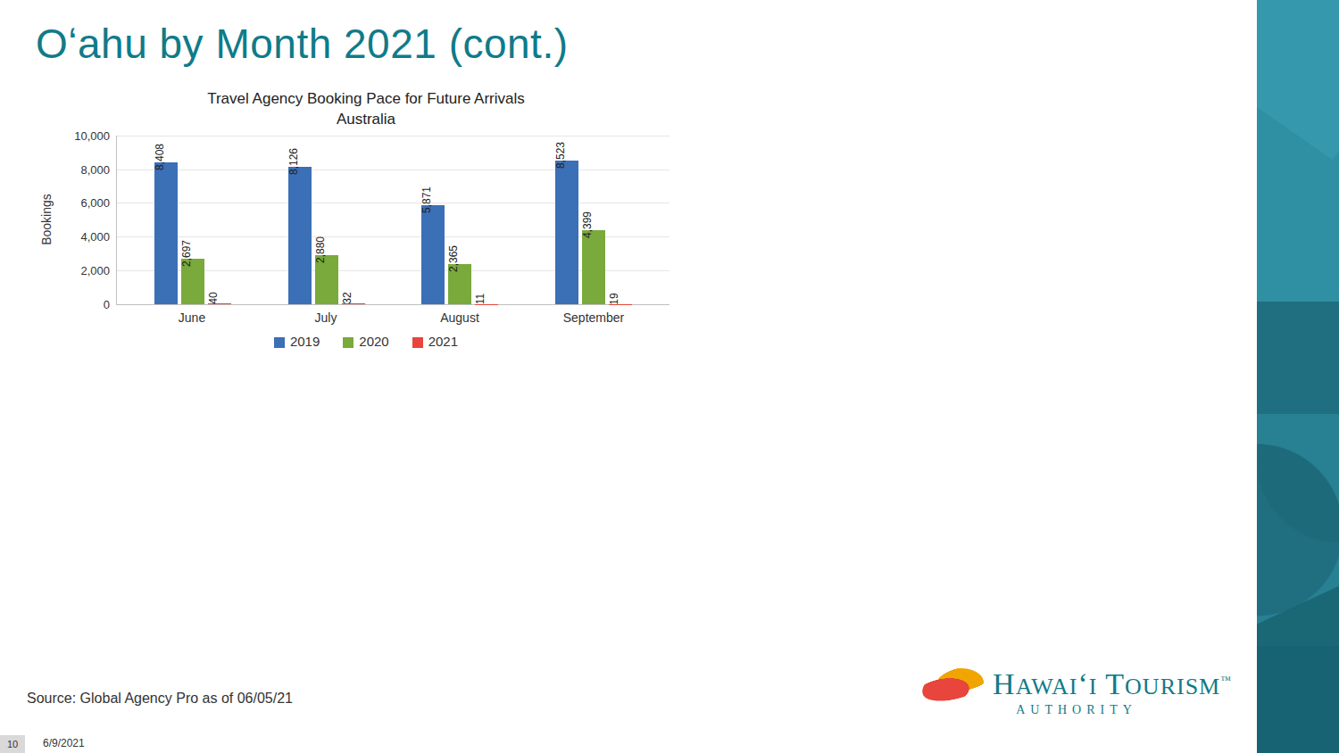Oʻahu by Month 2021 (cont.)
Travel Agency Booking Pace for Future Arrivals Australia
Bookings
10,000
8,000
6,000
4,000
2,000
0
8,408
2,697
40
8,126
2,880
32
5,871
2,365
11
8,523
4,399
19
June July August September
2019 2020 2021
Source: Global Agency Pro as of 06/05/21
HAWAIʻI TOURISM™
AUTHORITY
10
6/9/2021